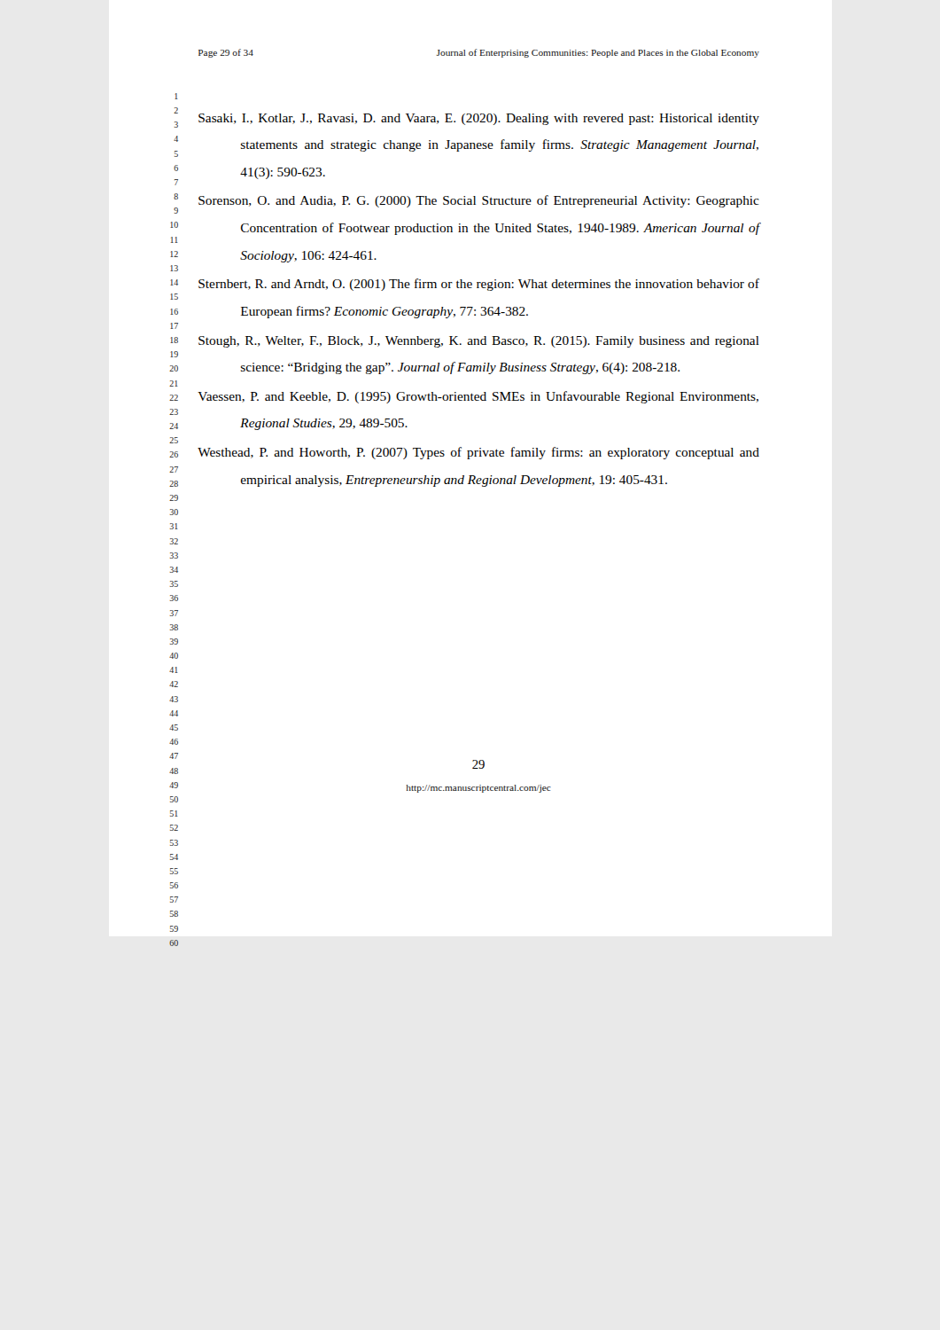Page 29 of 34
Journal of Enterprising Communities: People and Places in the Global Economy
12345678910 11121314151617181920 21222324252627282930 31323334353637383940 41424344454647484950 51525354555657585960
Sasaki, I., Kotlar, J., Ravasi, D. and Vaara, E. (2020). Dealing with revered past: Historical identity statements and strategic change in Japanese family firms. Strategic Management Journal, 41(3): 590-623.
Sorenson, O. and Audia, P. G. (2000) The Social Structure of Entrepreneurial Activity: Geographic Concentration of Footwear production in the United States, 1940-1989. American Journal of Sociology, 106: 424-461.
Sternbert, R. and Arndt, O. (2001) The firm or the region: What determines the innovation behavior of European firms? Economic Geography, 77: 364-382.
Stough, R., Welter, F., Block, J., Wennberg, K. and Basco, R. (2015). Family business and regional science: “Bridging the gap”. Journal of Family Business Strategy, 6(4): 208-218.
Vaessen, P. and Keeble, D. (1995) Growth-oriented SMEs in Unfavourable Regional Environments, Regional Studies, 29, 489-505.
Westhead, P. and Howorth, P. (2007) Types of private family firms: an exploratory conceptual and empirical analysis, Entrepreneurship and Regional Development, 19: 405-431.
29
http://mc.manuscriptcentral.com/jec